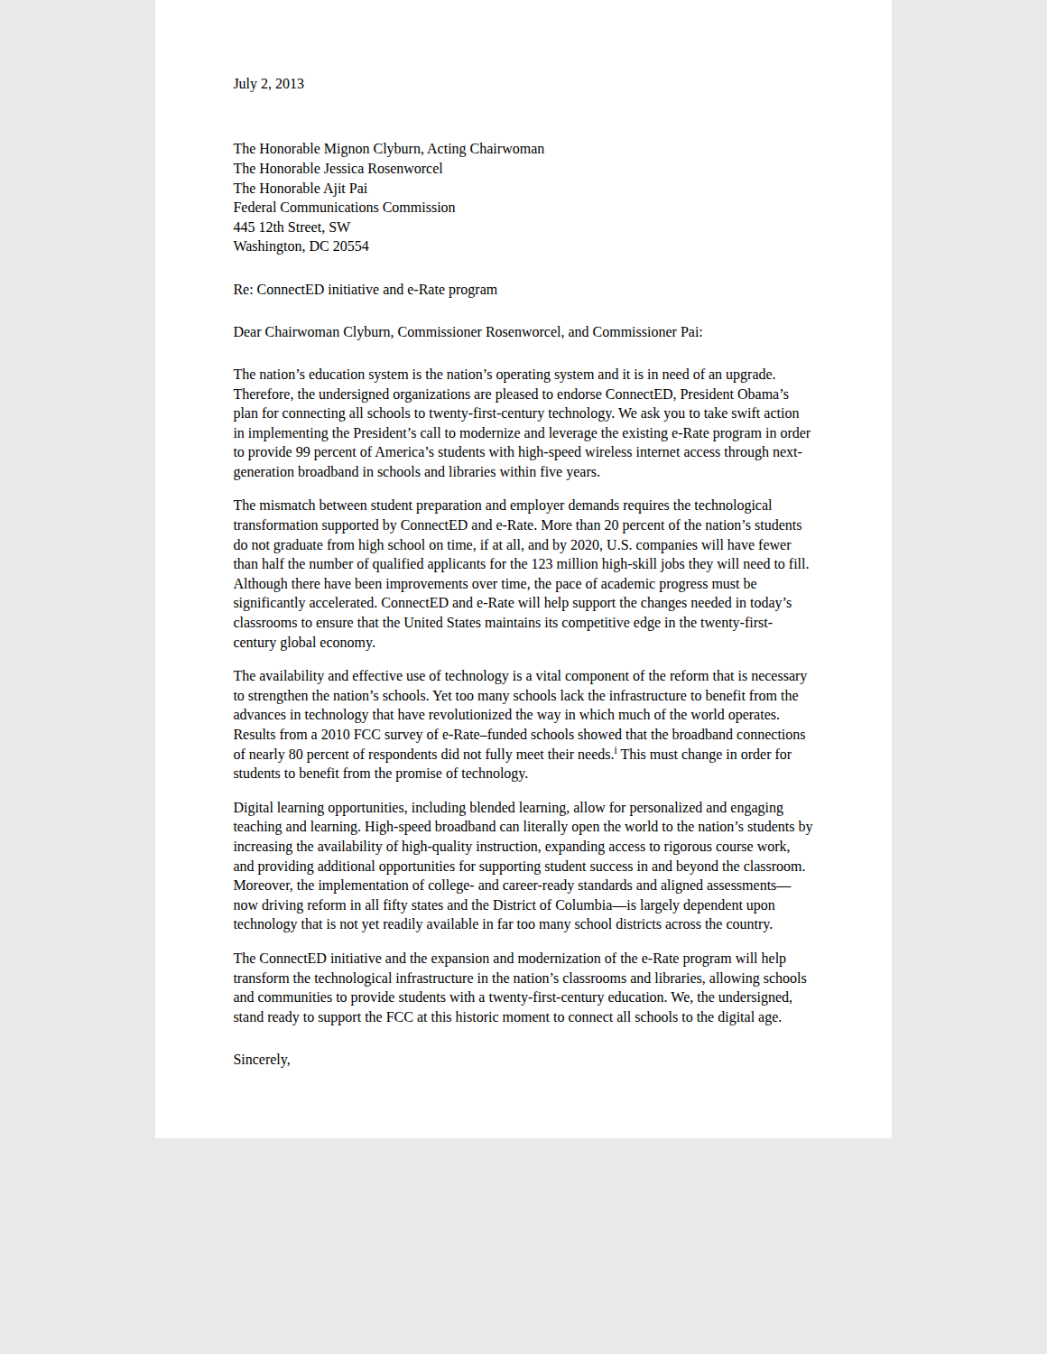July 2, 2013
The Honorable Mignon Clyburn, Acting Chairwoman
The Honorable Jessica Rosenworcel
The Honorable Ajit Pai
Federal Communications Commission
445 12th Street, SW
Washington, DC 20554
Re: ConnectED initiative and e-Rate program
Dear Chairwoman Clyburn, Commissioner Rosenworcel, and Commissioner Pai:
The nation’s education system is the nation’s operating system and it is in need of an upgrade. Therefore, the undersigned organizations are pleased to endorse ConnectED, President Obama’s plan for connecting all schools to twenty-first-century technology. We ask you to take swift action in implementing the President’s call to modernize and leverage the existing e-Rate program in order to provide 99 percent of America’s students with high-speed wireless internet access through next-generation broadband in schools and libraries within five years.
The mismatch between student preparation and employer demands requires the technological transformation supported by ConnectED and e-Rate. More than 20 percent of the nation’s students do not graduate from high school on time, if at all, and by 2020, U.S. companies will have fewer than half the number of qualified applicants for the 123 million high-skill jobs they will need to fill. Although there have been improvements over time, the pace of academic progress must be significantly accelerated. ConnectED and e-Rate will help support the changes needed in today’s classrooms to ensure that the United States maintains its competitive edge in the twenty-first-century global economy.
The availability and effective use of technology is a vital component of the reform that is necessary to strengthen the nation’s schools. Yet too many schools lack the infrastructure to benefit from the advances in technology that have revolutionized the way in which much of the world operates. Results from a 2010 FCC survey of e-Rate–funded schools showed that the broadband connections of nearly 80 percent of respondents did not fully meet their needs.i This must change in order for students to benefit from the promise of technology.
Digital learning opportunities, including blended learning, allow for personalized and engaging teaching and learning. High-speed broadband can literally open the world to the nation’s students by increasing the availability of high-quality instruction, expanding access to rigorous course work, and providing additional opportunities for supporting student success in and beyond the classroom. Moreover, the implementation of college- and career-ready standards and aligned assessments—now driving reform in all fifty states and the District of Columbia—is largely dependent upon technology that is not yet readily available in far too many school districts across the country.
The ConnectED initiative and the expansion and modernization of the e-Rate program will help transform the technological infrastructure in the nation’s classrooms and libraries, allowing schools and communities to provide students with a twenty-first-century education. We, the undersigned, stand ready to support the FCC at this historic moment to connect all schools to the digital age.
Sincerely,